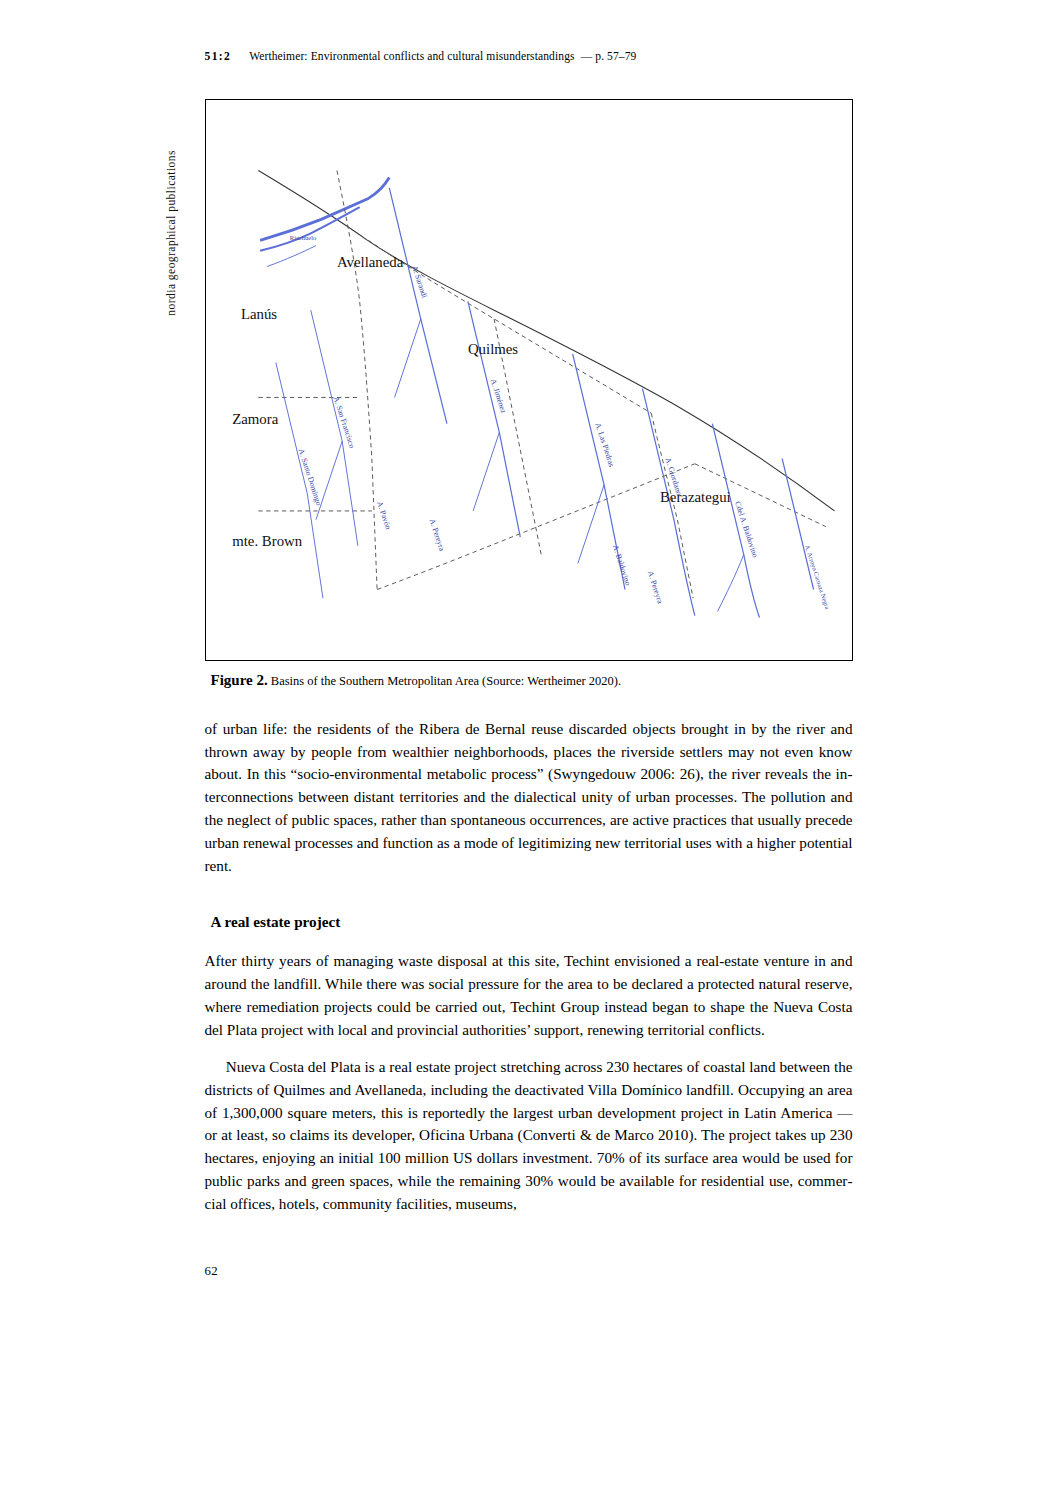51:2 Wertheimer: Environmental conflicts and cultural misunderstandings — p. 57–79
nordia geographical publications
A. Sarandí A. Jiménez A. Las Piedras A. Giordano Cdel A. Baldovino A. Arroyo Carnaza Negra A. San Francisco A. Santo Domingo A. Pavón A. Pereyra A. Baldovino A. Pereyra Riachuelo Avellaneda Lanús Quilmes Zamora Berazategui mte. Brown
Figure 2. Basins of the Southern Metropolitan Area (Source: Wertheimer 2020).
of urban life: the residents of the Ribera de Bernal reuse discarded objects brought in by the river and thrown away by people from wealthier neighborhoods, places the riverside settlers may not even know about. In this “socio-environmental metabolic process” (Swyngedouw 2006: 26), the river reveals the interconnections between distant territories and the dialectical unity of urban processes. The pollution and the neglect of public spaces, rather than spontaneous occurrences, are active practices that usually precede urban renewal processes and function as a mode of legitimizing new territorial uses with a higher potential rent.
A real estate project
After thirty years of managing waste disposal at this site, Techint envisioned a real-estate venture in and around the landfill. While there was social pressure for the area to be declared a protected natural reserve, where remediation projects could be carried out, Techint Group instead began to shape the Nueva Costa del Plata project with local and provincial authorities’ support, renewing territorial conflicts.
Nueva Costa del Plata is a real estate project stretching across 230 hectares of coastal land between the districts of Quilmes and Avellaneda, including the deactivated Villa Domínico landfill. Occupying an area of 1,300,000 square meters, this is reportedly the largest urban development project in Latin America — or at least, so claims its developer, Oficina Urbana (Converti & de Marco 2010). The project takes up 230 hectares, enjoying an initial 100 million US dollars investment. 70% of its surface area would be used for public parks and green spaces, while the remaining 30% would be available for residential use, commercial offices, hotels, community facilities, museums,
62